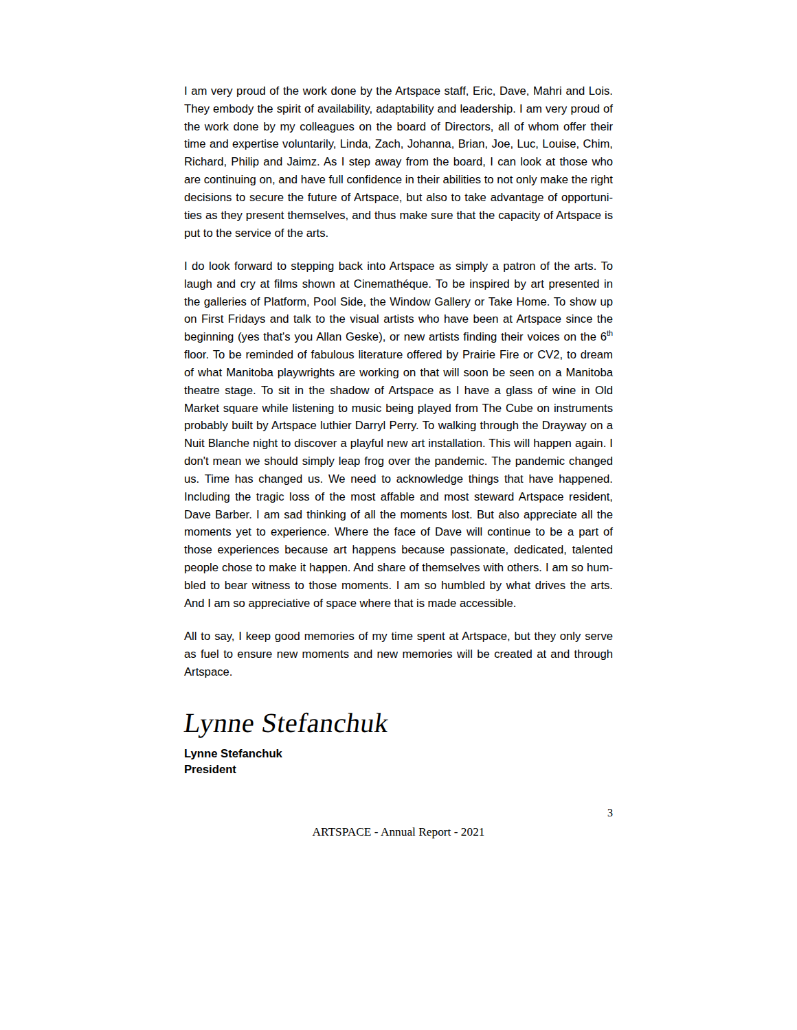I am very proud of the work done by the Artspace staff, Eric, Dave, Mahri and Lois. They embody the spirit of availability, adaptability and leadership. I am very proud of the work done by my colleagues on the board of Directors, all of whom offer their time and expertise voluntarily, Linda, Zach, Johanna, Brian, Joe, Luc, Louise, Chim, Richard, Philip and Jaimz. As I step away from the board, I can look at those who are continuing on, and have full confidence in their abilities to not only make the right decisions to secure the future of Artspace, but also to take advantage of opportunities as they present themselves, and thus make sure that the capacity of Artspace is put to the service of the arts.
I do look forward to stepping back into Artspace as simply a patron of the arts. To laugh and cry at films shown at Cinemathéque. To be inspired by art presented in the galleries of Platform, Pool Side, the Window Gallery or Take Home. To show up on First Fridays and talk to the visual artists who have been at Artspace since the beginning (yes that's you Allan Geske), or new artists finding their voices on the 6th floor. To be reminded of fabulous literature offered by Prairie Fire or CV2, to dream of what Manitoba playwrights are working on that will soon be seen on a Manitoba theatre stage. To sit in the shadow of Artspace as I have a glass of wine in Old Market square while listening to music being played from The Cube on instruments probably built by Artspace luthier Darryl Perry. To walking through the Drayway on a Nuit Blanche night to discover a playful new art installation. This will happen again. I don't mean we should simply leap frog over the pandemic. The pandemic changed us. Time has changed us. We need to acknowledge things that have happened. Including the tragic loss of the most affable and most steward Artspace resident, Dave Barber. I am sad thinking of all the moments lost. But also appreciate all the moments yet to experience. Where the face of Dave will continue to be a part of those experiences because art happens because passionate, dedicated, talented people chose to make it happen. And share of themselves with others. I am so humbled to bear witness to those moments. I am so humbled by what drives the arts. And I am so appreciative of space where that is made accessible.
All to say, I keep good memories of my time spent at Artspace, but they only serve as fuel to ensure new moments and new memories will be created at and through Artspace.
Lynne Stefanchuk
Lynne Stefanchuk
President
3
ARTSPACE - Annual Report - 2021